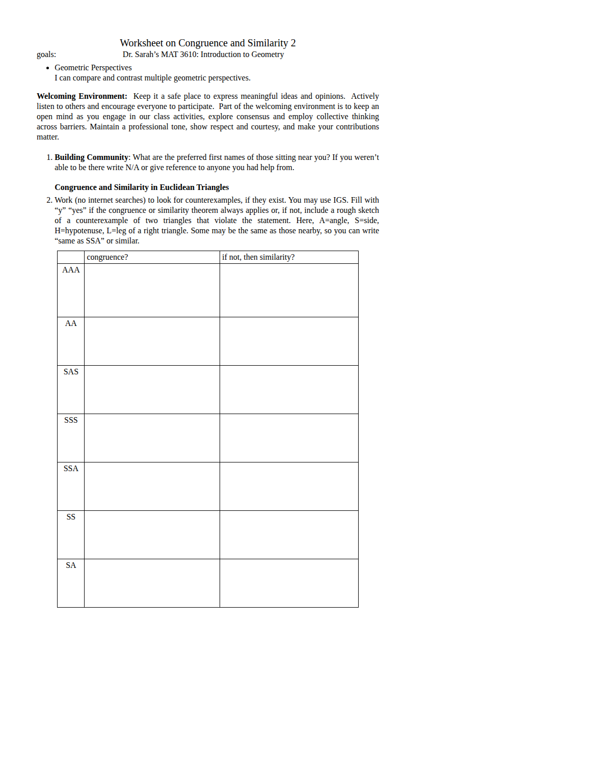Worksheet on Congruence and Similarity 2
goals: Dr. Sarah’s MAT 3610: Introduction to Geometry
Geometric Perspectives I can compare and contrast multiple geometric perspectives.
Welcoming Environment: Keep it a safe place to express meaningful ideas and opinions. Actively listen to others and encourage everyone to participate. Part of the welcoming environment is to keep an open mind as you engage in our class activities, explore consensus and employ collective thinking across barriers. Maintain a professional tone, show respect and courtesy, and make your contributions matter.
Building Community: What are the preferred first names of those sitting near you? If you weren’t able to be there write N/A or give reference to anyone you had help from.
Congruence and Similarity in Euclidean Triangles
Work (no internet searches) to look for counterexamples, if they exist. You may use IGS. Fill with “y” “yes” if the congruence or similarity theorem always applies or, if not, include a rough sketch of a counterexample of two triangles that violate the statement. Here, A=angle, S=side, H=hypotenuse, L=leg of a right triangle. Some may be the same as those nearby, so you can write “same as SSA” or similar.
| | congruence? | if not, then similarity? |
| AAA | | |
| AA | | |
| SAS | | |
| SSS | | |
| SSA | | |
| SS | | |
| SA | | |